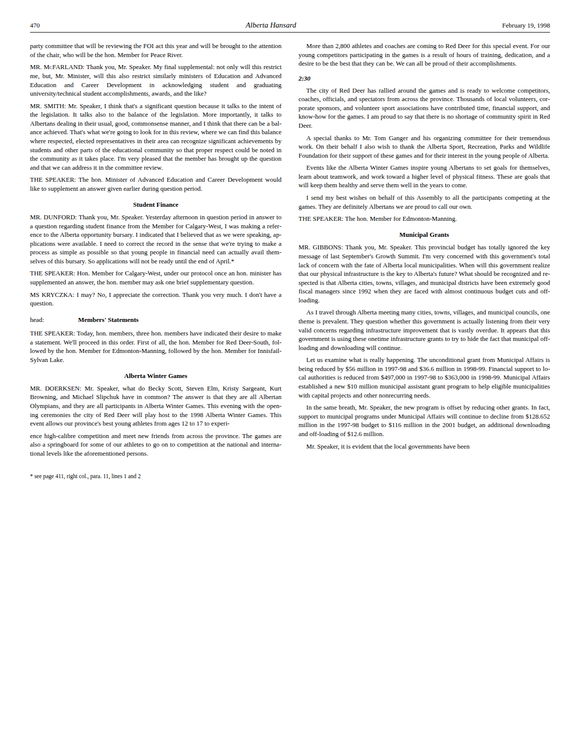470
Alberta Hansard
February 19, 1998
party committee that will be reviewing the FOI act this year and will be brought to the attention of the chair, who will be the hon. Member for Peace River.
MR. McFARLAND: Thank you, Mr. Speaker. My final supplemental: not only will this restrict me, but, Mr. Minister, will this also restrict similarly ministers of Education and Advanced Education and Career Development in acknowledging student and graduating university/technical student accomplishments, awards, and the like?
MR. SMITH: Mr. Speaker, I think that's a significant question because it talks to the intent of the legislation. It talks also to the balance of the legislation. More importantly, it talks to Albertans dealing in their usual, good, commonsense manner, and I think that there can be a balance achieved. That's what we're going to look for in this review, where we can find this balance where respected, elected representatives in their area can recognize significant achievements by students and other parts of the educational community so that proper respect could be noted in the community as it takes place. I'm very pleased that the member has brought up the question and that we can address it in the committee review.
THE SPEAKER: The hon. Minister of Advanced Education and Career Development would like to supplement an answer given earlier during question period.
Student Finance
MR. DUNFORD: Thank you, Mr. Speaker. Yesterday afternoon in question period in answer to a question regarding student finance from the Member for Calgary-West, I was making a reference to the Alberta opportunity bursary. I indicated that I believed that as we were speaking, applications were available. I need to correct the record in the sense that we're trying to make a process as simple as possible so that young people in financial need can actually avail themselves of this bursary. So applications will not be ready until the end of April.*
THE SPEAKER: Hon. Member for Calgary-West, under our protocol once an hon. minister has supplemented an answer, the hon. member may ask one brief supplementary question.
MS KRYCZKA: I may? No, I appreciate the correction. Thank you very much. I don't have a question.
head: Members' Statements
THE SPEAKER: Today, hon. members, three hon. members have indicated their desire to make a statement. We'll proceed in this order. First of all, the hon. Member for Red Deer-South, followed by the hon. Member for Edmonton-Manning, followed by the hon. Member for Innisfail-Sylvan Lake.
Alberta Winter Games
MR. DOERKSEN: Mr. Speaker, what do Becky Scott, Steven Elm, Kristy Sargeant, Kurt Browning, and Michael Slipchuk have in common? The answer is that they are all Albertan Olympians, and they are all participants in Alberta Winter Games. This evening with the opening ceremonies the city of Red Deer will play host to the 1998 Alberta Winter Games. This event allows our province's best young athletes from ages 12 to 17 to experi-
ence high-calibre competition and meet new friends from across the province. The games are also a springboard for some of our athletes to go on to competition at the national and international levels like the aforementioned persons.
More than 2,800 athletes and coaches are coming to Red Deer for this special event. For our young competitors participating in the games is a result of hours of training, dedication, and a desire to be the best that they can be. We can all be proud of their accomplishments.
2:30
The city of Red Deer has rallied around the games and is ready to welcome competitors, coaches, officials, and spectators from across the province. Thousands of local volunteers, corporate sponsors, and volunteer sport associations have contributed time, financial support, and know-how for the games. I am proud to say that there is no shortage of community spirit in Red Deer.
A special thanks to Mr. Tom Ganger and his organizing committee for their tremendous work. On their behalf I also wish to thank the Alberta Sport, Recreation, Parks and Wildlife Foundation for their support of these games and for their interest in the young people of Alberta.
Events like the Alberta Winter Games inspire young Albertans to set goals for themselves, learn about teamwork, and work toward a higher level of physical fitness. These are goals that will keep them healthy and serve them well in the years to come.
I send my best wishes on behalf of this Assembly to all the participants competing at the games. They are definitely Albertans we are proud to call our own.
THE SPEAKER: The hon. Member for Edmonton-Manning.
Municipal Grants
MR. GIBBONS: Thank you, Mr. Speaker. This provincial budget has totally ignored the key message of last September's Growth Summit. I'm very concerned with this government's total lack of concern with the fate of Alberta local municipalities. When will this government realize that our physical infrastructure is the key to Alberta's future? What should be recognized and respected is that Alberta cities, towns, villages, and municipal districts have been extremely good fiscal managers since 1992 when they are faced with almost continuous budget cuts and off-loading.
As I travel through Alberta meeting many cities, towns, villages, and municipal councils, one theme is prevalent. They question whether this government is actually listening from their very valid concerns regarding infrastructure improvement that is vastly overdue. It appears that this government is using these onetime infrastructure grants to try to hide the fact that municipal off-loading and downloading will continue.
Let us examine what is really happening. The unconditional grant from Municipal Affairs is being reduced by $56 million in 1997-98 and $36.6 million in 1998-99. Financial support to local authorities is reduced from $497,000 in 1997-98 to $363,000 in 1998-99. Municipal Affairs established a new $10 million municipal assistant grant program to help eligible municipalities with capital projects and other nonrecurring needs.
In the same breath, Mr. Speaker, the new program is offset by reducing other grants. In fact, support to municipal programs under Municipal Affairs will continue to decline from $128.652 million in the 1997-98 budget to $116 million in the 2001 budget, an additional downloading and off-loading of $12.6 million.
Mr. Speaker, it is evident that the local governments have been
* see page 411, right col., para. 11, lines 1 and 2